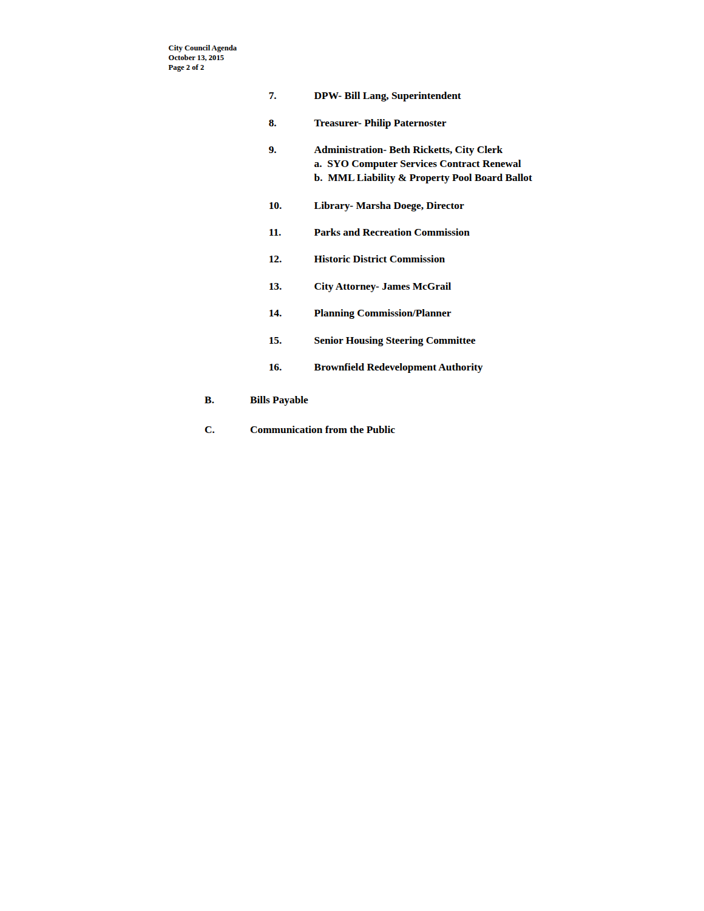City Council Agenda
October 13, 2015
Page 2 of 2
7. DPW- Bill Lang, Superintendent
8. Treasurer- Philip Paternoster
9. Administration- Beth Ricketts, City Clerk
a. SYO Computer Services Contract Renewal
b. MML Liability & Property Pool Board Ballot
10. Library- Marsha Doege, Director
11. Parks and Recreation Commission
12. Historic District Commission
13. City Attorney- James McGrail
14. Planning Commission/Planner
15. Senior Housing Steering Committee
16. Brownfield Redevelopment Authority
B. Bills Payable
C. Communication from the Public